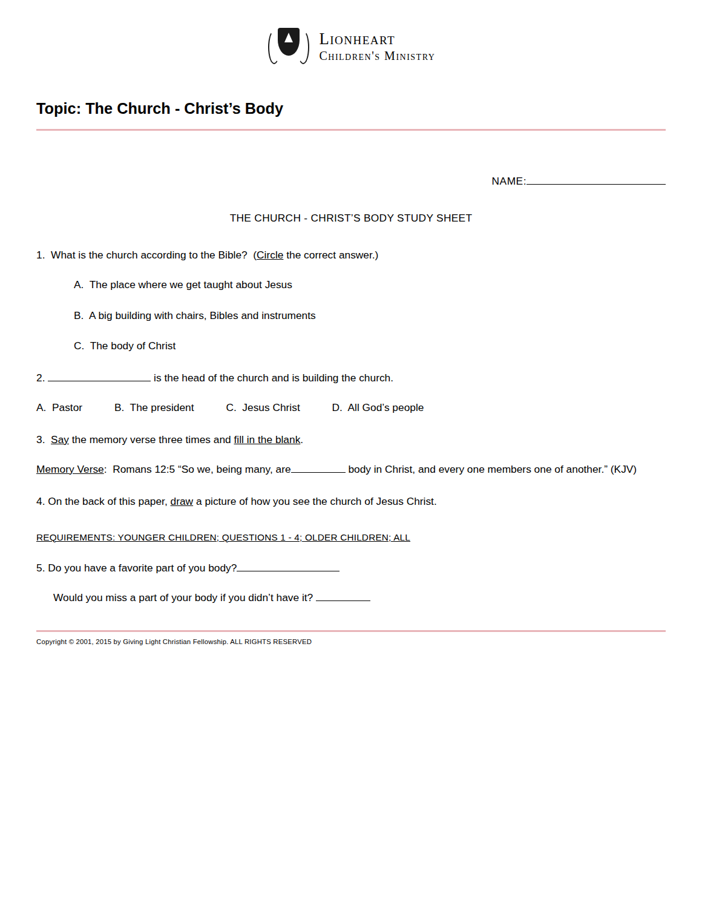Lionheart
Children's Ministry
Topic: The Church - Christ’s Body
NAME:
THE CHURCH - CHRIST’S BODY STUDY SHEET
1. What is the church according to the Bible? (Circle the correct answer.)
A. The place where we get taught about Jesus
B. A big building with chairs, Bibles and instruments
C. The body of Christ
2. is the head of the church and is building the church.
A. Pastor B. The president C. Jesus Christ D. All God’s people
3. Say the memory verse three times and fill in the blank.
Memory Verse: Romans 12:5 “So we, being many, are body in Christ, and every one members one of another.” (KJV)
4. On the back of this paper, draw a picture of how you see the church of Jesus Christ.
REQUIREMENTS: YOUNGER CHILDREN; QUESTIONS 1 - 4; OLDER CHILDREN; ALL
5. Do you have a favorite part of you body?
Would you miss a part of your body if you didn’t have it?
Copyright © 2001, 2015 by Giving Light Christian Fellowship. ALL RIGHTS RESERVED